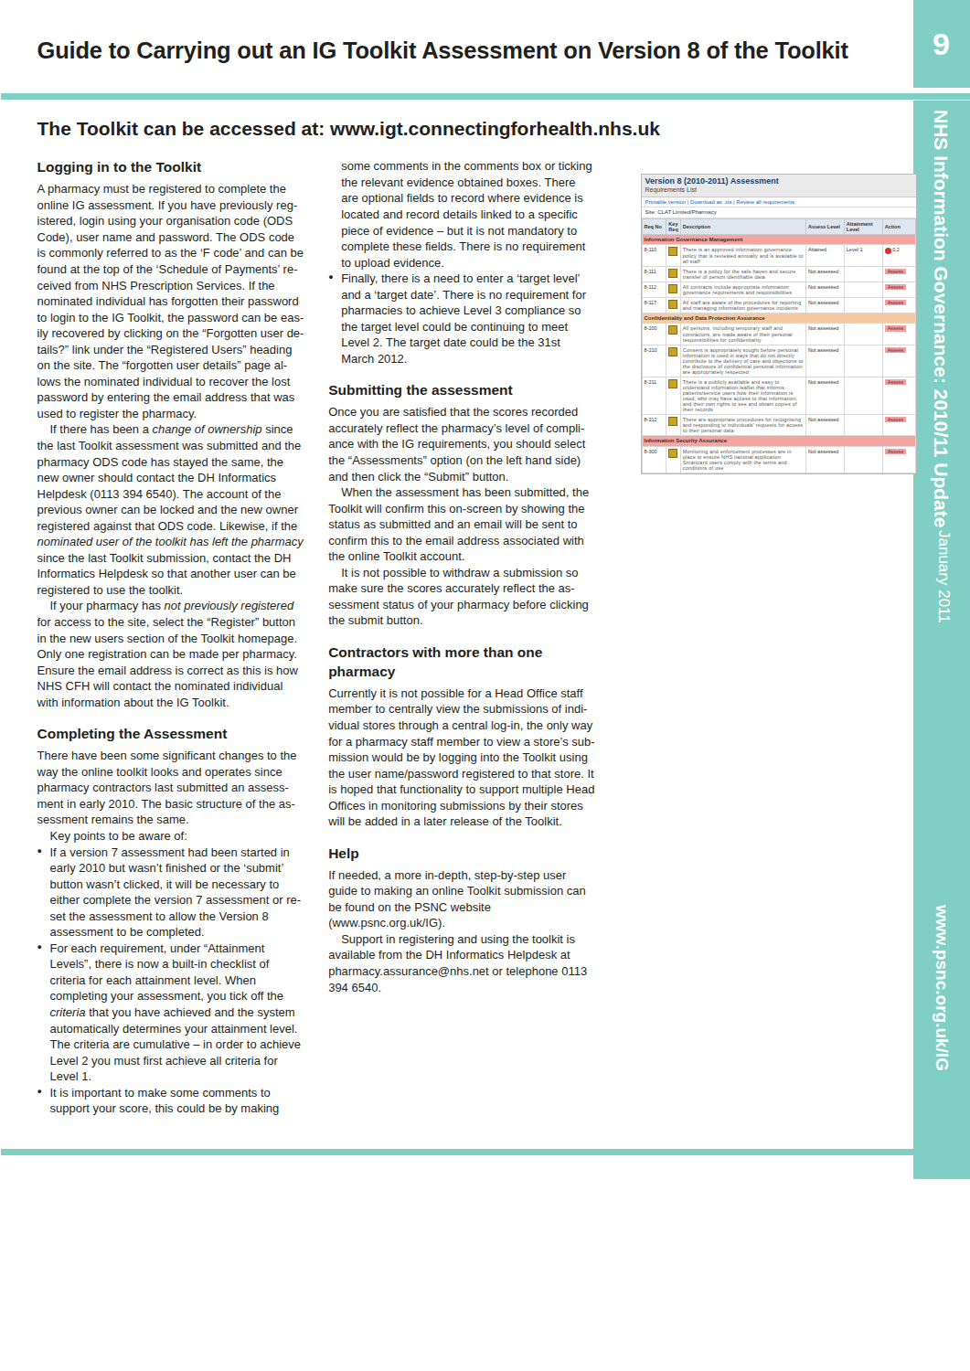Guide to Carrying out an IG Toolkit Assessment on Version 8 of the Toolkit
9
NHS Information Governance: 2010/11 Update
January 2011
www.psnc.org.uk/IG
The Toolkit can be accessed at: www.igt.connectingforhealth.nhs.uk
Logging in to the Toolkit
A pharmacy must be registered to complete the online IG assessment. If you have previously registered, login using your organisation code (ODS Code), user name and password. The ODS code is commonly referred to as the ‘F code’ and can be found at the top of the ‘Schedule of Payments’ received from NHS Prescription Services. If the nominated individual has forgotten their password to login to the IG Toolkit, the password can be easily recovered by clicking on the “Forgotten user details?” link under the “Registered Users” heading on the site. The “forgotten user details” page allows the nominated individual to recover the lost password by entering the email address that was used to register the pharmacy.
If there has been a change of ownership since the last Toolkit assessment was submitted and the pharmacy ODS code has stayed the same, the new owner should contact the DH Informatics Helpdesk (0113 394 6540). The account of the previous owner can be locked and the new owner registered against that ODS code. Likewise, if the nominated user of the toolkit has left the pharmacy since the last Toolkit submission, contact the DH Informatics Helpdesk so that another user can be registered to use the toolkit.
If your pharmacy has not previously registered for access to the site, select the “Register” button in the new users section of the Toolkit homepage. Only one registration can be made per pharmacy. Ensure the email address is correct as this is how NHS CFH will contact the nominated individual with information about the IG Toolkit.
Completing the Assessment
There have been some significant changes to the way the online toolkit looks and operates since pharmacy contractors last submitted an assessment in early 2010. The basic structure of the assessment remains the same.
Key points to be aware of:
If a version 7 assessment had been started in early 2010 but wasn’t finished or the ‘submit’ button wasn’t clicked, it will be necessary to either complete the version 7 assessment or re-set the assessment to allow the Version 8 assessment to be completed.
For each requirement, under “Attainment Levels”, there is now a built-in checklist of criteria for each attainment level. When completing your assessment, you tick off the criteria that you have achieved and the system automatically determines your attainment level. The criteria are cumulative – in order to achieve Level 2 you must first achieve all criteria for Level 1.
It is important to make some comments to support your score, this could be by making some comments in the comments box or ticking the relevant evidence obtained boxes. There are optional fields to record where evidence is located and record details linked to a specific piece of evidence – but it is not mandatory to complete these fields. There is no requirement to upload evidence.
Finally, there is a need to enter a ‘target level’ and a ‘target date’. There is no requirement for pharmacies to achieve Level 3 compliance so the target level could be continuing to meet Level 2. The target date could be the 31st March 2012.
Submitting the assessment
Once you are satisfied that the scores recorded accurately reflect the pharmacy’s level of compliance with the IG requirements, you should select the “Assessments” option (on the left hand side) and then click the “Submit” button.
When the assessment has been submitted, the Toolkit will confirm this on-screen by showing the status as submitted and an email will be sent to confirm this to the email address associated with the online Toolkit account.
It is not possible to withdraw a submission so make sure the scores accurately reflect the assessment status of your pharmacy before clicking the submit button.
Contractors with more than one pharmacy
Currently it is not possible for a Head Office staff member to centrally view the submissions of individual stores through a central log-in, the only way for a pharmacy staff member to view a store’s submission would be by logging into the Toolkit using the user name/password registered to that store. It is hoped that functionality to support multiple Head Offices in monitoring submissions by their stores will be added in a later release of the Toolkit.
Help
If needed, a more in-depth, step-by-step user guide to making an online Toolkit submission can be found on the PSNC website (www.psnc.org.uk/IG).
Support in registering and using the toolkit is available from the DH Informatics Helpdesk at pharmacy.assurance@nhs.net or telephone 0113 394 6540.
Version 8 (2010-2011) Assessment
Requirements List
Printable version | Download as .xls | Review all requirements
Site: CLAT Limited/Pharmacy
| Req No | Key Req | Description | Assess Level | Attainment Level | Action |
| --- | --- | --- | --- | --- | --- |
| Information Governance Management |
| 8-110 | | There is an approved information governance policy that is reviewed annually and is available to all staff | Attained | Level 1 | 0,2 |
| 8-111 | | There is a policy for the safe haven and secure transfer of person identifiable data | Not assessed | | Assess |
| 8-112 | | All contracts include appropriate information governance requirements and responsibilities | Not assessed | | Assess |
| 8-117 | | All staff are aware of the procedures for reporting and managing information governance incidents | Not assessed | | Assess |
| Confidentiality and Data Protection Assurance |
| 8-200 | | All persons, including temporary staff and contractors, are made aware of their personal responsibilities for confidentiality | Not assessed | | Assess |
| 8-210 | | Consent is appropriately sought before personal information is used in ways that do not directly contribute to the delivery of care and objections to the disclosure of confidential personal information are appropriately respected | Not assessed | | Assess |
| 8-211 | | There is a publicly available and easy to understand information leaflet that informs patients/service users how their information is used, who may have access to that information, and their own rights to see and obtain copies of their records | Not assessed | | Assess |
| 8-212 | | There are appropriate procedures for recognising and responding to individuals' requests for access to their personal data | Not assessed | | Assess |
| Information Security Assurance |
| 8-300 | | Monitoring and enforcement processes are in place to ensure NHS national application Smartcard users comply with the terms and conditions of use | Not assessed | | Assess |